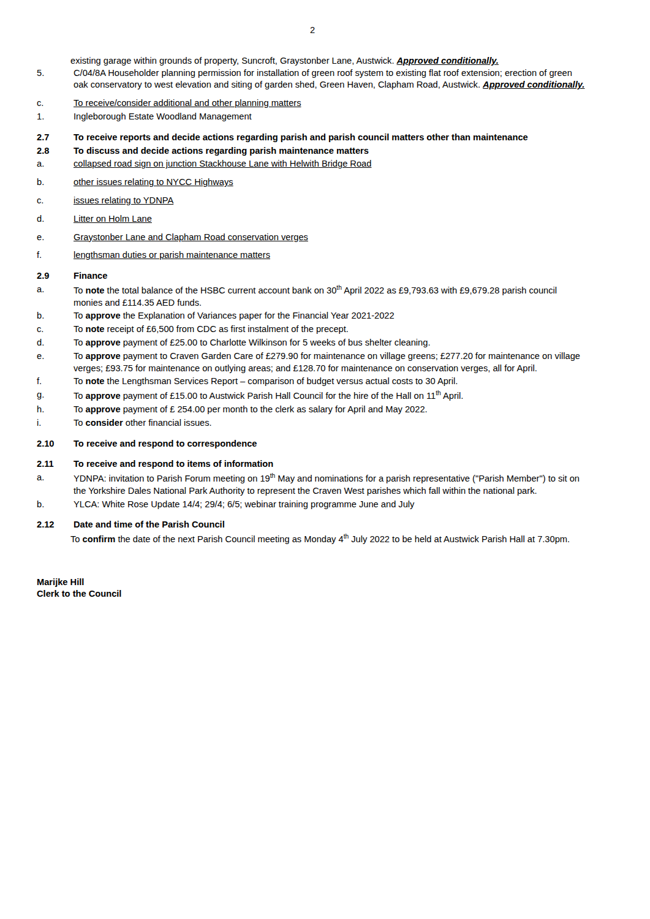2
existing garage within grounds of property, Suncroft, Graystonber Lane, Austwick. Approved conditionally.
5.
C/04/8A Householder planning permission for installation of green roof system to existing flat roof extension; erection of green oak conservatory to west elevation and siting of garden shed, Green Haven, Clapham Road, Austwick. Approved conditionally.
c.
To receive/consider additional and other planning matters
1.
Ingleborough Estate Woodland Management
2.7
To receive reports and decide actions regarding parish and parish council matters other than maintenance
2.8
To discuss and decide actions regarding parish maintenance matters
a.
collapsed road sign on junction Stackhouse Lane with Helwith Bridge Road
b.
other issues relating to NYCC Highways
c.
issues relating to YDNPA
d.
Litter on Holm Lane
e.
Graystonber Lane and Clapham Road conservation verges
f.
lengthsman duties or parish maintenance matters
2.9
Finance
a.
To note the total balance of the HSBC current account bank on 30th April 2022 as £9,793.63 with £9,679.28 parish council monies and £114.35 AED funds.
b.
To approve the Explanation of Variances paper for the Financial Year 2021-2022
c.
To note receipt of £6,500 from CDC as first instalment of the precept.
d.
To approve payment of £25.00 to Charlotte Wilkinson for 5 weeks of bus shelter cleaning.
e.
To approve payment to Craven Garden Care of £279.90 for maintenance on village greens; £277.20 for maintenance on village verges; £93.75 for maintenance on outlying areas; and £128.70 for maintenance on conservation verges, all for April.
f.
To note the Lengthsman Services Report – comparison of budget versus actual costs to 30 April.
g.
To approve payment of £15.00 to Austwick Parish Hall Council for the hire of the Hall on 11th April.
h.
To approve payment of £ 254.00 per month to the clerk as salary for April and May 2022.
i.
To consider other financial issues.
2.10
To receive and respond to correspondence
2.11
To receive and respond to items of information
a.
YDNPA: invitation to Parish Forum meeting on 19th May and nominations for a parish representative ("Parish Member") to sit on the Yorkshire Dales National Park Authority to represent the Craven West parishes which fall within the national park.
b.
YLCA: White Rose Update 14/4; 29/4; 6/5; webinar training programme June and July
2.12
Date and time of the Parish Council
To confirm the date of the next Parish Council meeting as Monday 4th July 2022 to be held at Austwick Parish Hall at 7.30pm.
Marijke Hill
Clerk to the Council